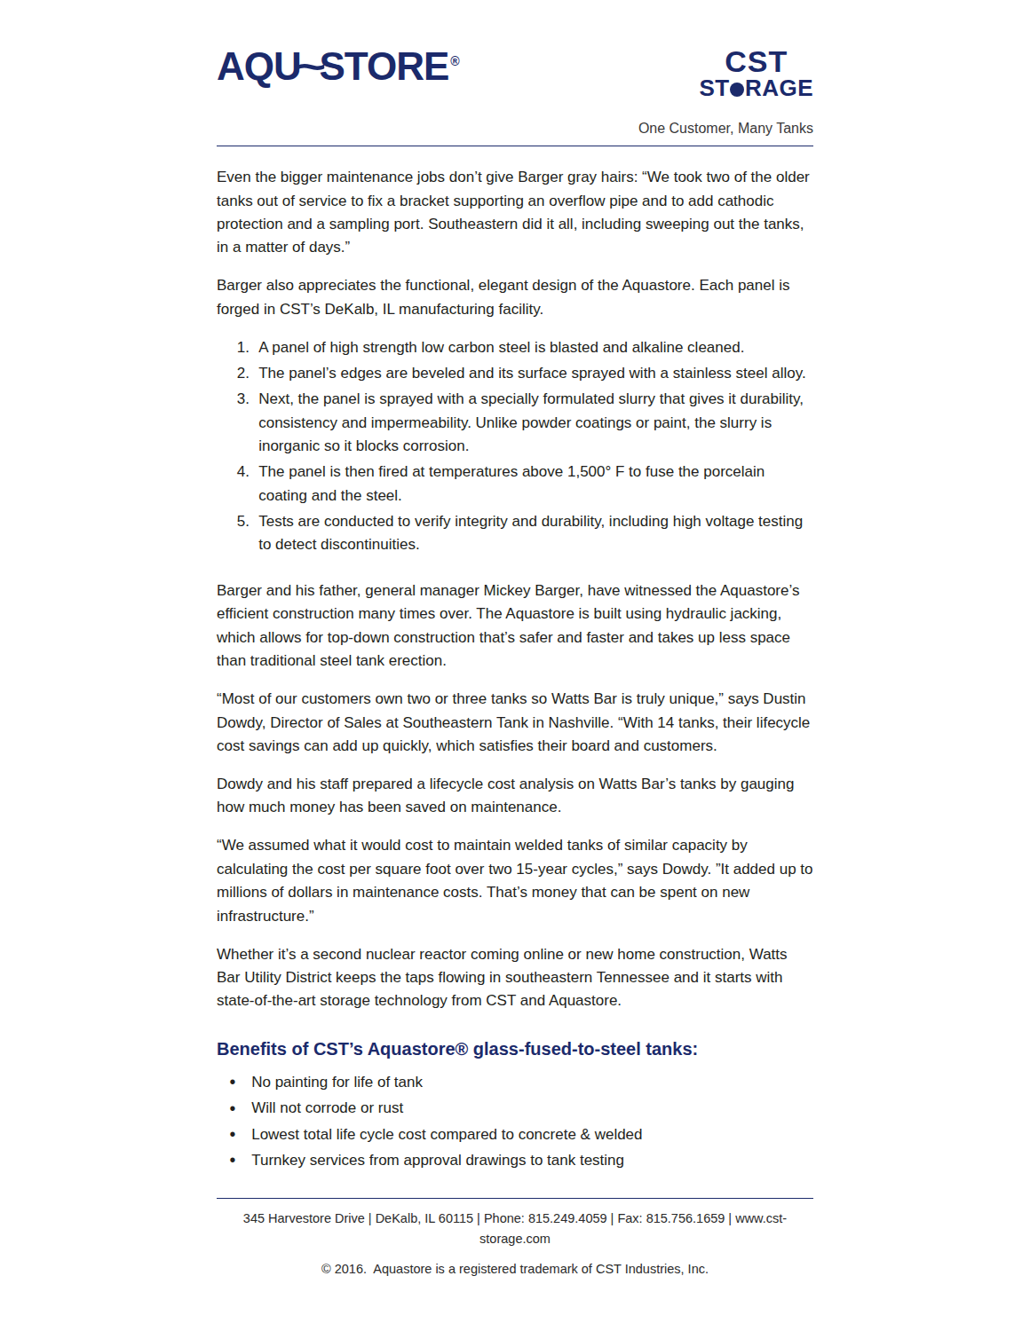AQU~STORE®
CST ST RAGE
One Customer, Many Tanks
Even the bigger maintenance jobs don’t give Barger gray hairs: “We took two of the older tanks out of service to fix a bracket supporting an overflow pipe and to add cathodic protection and a sampling port. Southeastern did it all, including sweeping out the tanks, in a matter of days.”
Barger also appreciates the functional, elegant design of the Aquastore. Each panel is forged in CST’s DeKalb, IL manufacturing facility.
A panel of high strength low carbon steel is blasted and alkaline cleaned.
The panel’s edges are beveled and its surface sprayed with a stainless steel alloy.
Next, the panel is sprayed with a specially formulated slurry that gives it durability, consistency and impermeability. Unlike powder coatings or paint, the slurry is inorganic so it blocks corrosion.
The panel is then fired at temperatures above 1,500° F to fuse the porcelain coating and the steel.
Tests are conducted to verify integrity and durability, including high voltage testing to detect discontinuities.
Barger and his father, general manager Mickey Barger, have witnessed the Aquastore’s efficient construction many times over. The Aquastore is built using hydraulic jacking, which allows for top-down construction that’s safer and faster and takes up less space than traditional steel tank erection.
“Most of our customers own two or three tanks so Watts Bar is truly unique,” says Dustin Dowdy, Director of Sales at Southeastern Tank in Nashville. “With 14 tanks, their lifecycle cost savings can add up quickly, which satisfies their board and customers.
Dowdy and his staff prepared a lifecycle cost analysis on Watts Bar’s tanks by gauging how much money has been saved on maintenance.
“We assumed what it would cost to maintain welded tanks of similar capacity by calculating the cost per square foot over two 15-year cycles,” says Dowdy. ”It added up to millions of dollars in maintenance costs. That’s money that can be spent on new infrastructure.”
Whether it’s a second nuclear reactor coming online or new home construction, Watts Bar Utility District keeps the taps flowing in southeastern Tennessee and it starts with state-of-the-art storage technology from CST and Aquastore.
Benefits of CST’s Aquastore® glass-fused-to-steel tanks:
No painting for life of tank
Will not corrode or rust
Lowest total life cycle cost compared to concrete & welded
Turnkey services from approval drawings to tank testing
345 Harvestore Drive | DeKalb, IL 60115 | Phone: 815.249.4059 | Fax: 815.756.1659 | www.cst-storage.com
© 2016. Aquastore is a registered trademark of CST Industries, Inc.